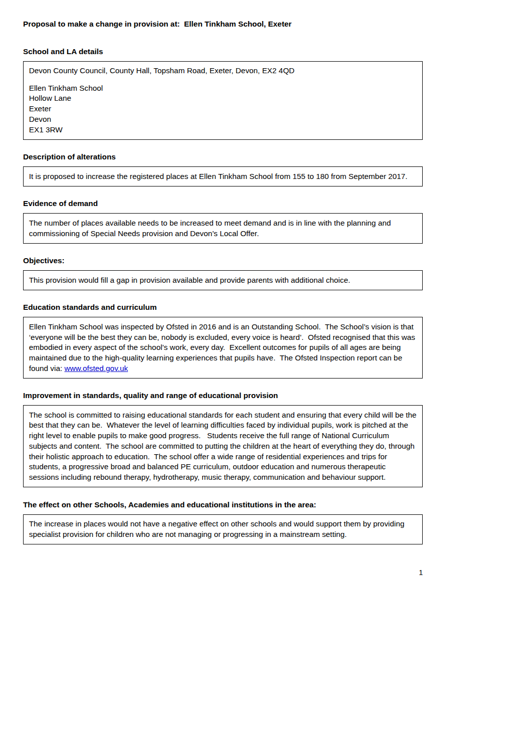Proposal to make a change in provision at: Ellen Tinkham School, Exeter
School and LA details
Devon County Council, County Hall, Topsham Road, Exeter, Devon, EX2 4QD
Ellen Tinkham School Hollow Lane Exeter Devon EX1 3RW
Description of alterations
It is proposed to increase the registered places at Ellen Tinkham School from 155 to 180 from September 2017.
Evidence of demand
The number of places available needs to be increased to meet demand and is in line with the planning and commissioning of Special Needs provision and Devon’s Local Offer.
Objectives:
This provision would fill a gap in provision available and provide parents with additional choice.
Education standards and curriculum
Ellen Tinkham School was inspected by Ofsted in 2016 and is an Outstanding School. The School’s vision is that ‘everyone will be the best they can be, nobody is excluded, every voice is heard’. Ofsted recognised that this was embodied in every aspect of the school’s work, every day. Excellent outcomes for pupils of all ages are being maintained due to the high-quality learning experiences that pupils have. The Ofsted Inspection report can be found via: www.ofsted.gov.uk
Improvement in standards, quality and range of educational provision
The school is committed to raising educational standards for each student and ensuring that every child will be the best that they can be. Whatever the level of learning difficulties faced by individual pupils, work is pitched at the right level to enable pupils to make good progress. Students receive the full range of National Curriculum subjects and content. The school are committed to putting the children at the heart of everything they do, through their holistic approach to education. The school offer a wide range of residential experiences and trips for students, a progressive broad and balanced PE curriculum, outdoor education and numerous therapeutic sessions including rebound therapy, hydrotherapy, music therapy, communication and behaviour support.
The effect on other Schools, Academies and educational institutions in the area:
The increase in places would not have a negative effect on other schools and would support them by providing specialist provision for children who are not managing or progressing in a mainstream setting.
1